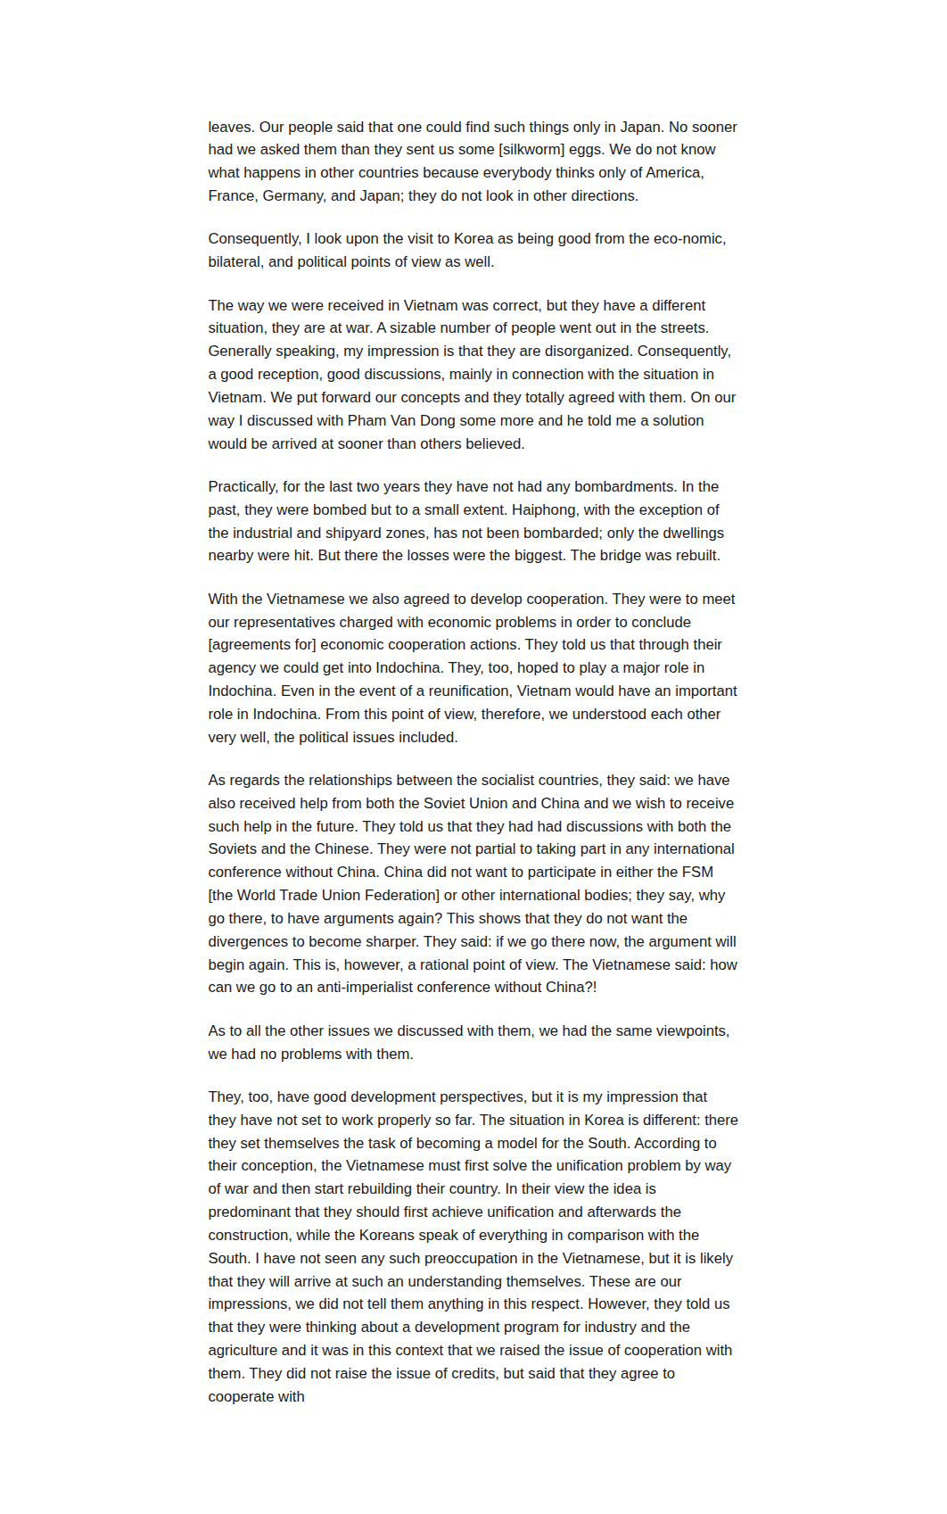leaves. Our people said that one could find such things only in Japan. No sooner had we asked them than they sent us some [silkworm] eggs. We do not know what happens in other countries because everybody thinks only of America, France, Germany, and Japan; they do not look in other directions.
Consequently, I look upon the visit to Korea as being good from the eco-nomic, bilateral, and political points of view as well.
The way we were received in Vietnam was correct, but they have a different situation, they are at war. A sizable number of people went out in the streets. Generally speaking, my impression is that they are disorganized. Consequently, a good reception, good discussions, mainly in connection with the situation in Vietnam. We put forward our concepts and they totally agreed with them. On our way I discussed with Pham Van Dong some more and he told me a solution would be arrived at sooner than others believed.
Practically, for the last two years they have not had any bombardments. In the past, they were bombed but to a small extent. Haiphong, with the exception of the industrial and shipyard zones, has not been bombarded; only the dwellings nearby were hit. But there the losses were the biggest. The bridge was rebuilt.
With the Vietnamese we also agreed to develop cooperation. They were to meet our representatives charged with economic problems in order to conclude [agreements for] economic cooperation actions. They told us that through their agency we could get into Indochina. They, too, hoped to play a major role in Indochina. Even in the event of a reunification, Vietnam would have an important role in Indochina. From this point of view, therefore, we understood each other very well, the political issues included.
As regards the relationships between the socialist countries, they said: we have also received help from both the Soviet Union and China and we wish to receive such help in the future. They told us that they had had discussions with both the Soviets and the Chinese. They were not partial to taking part in any international conference without China. China did not want to participate in either the FSM [the World Trade Union Federation] or other international bodies; they say, why go there, to have arguments again? This shows that they do not want the divergences to become sharper. They said: if we go there now, the argument will begin again. This is, however, a rational point of view. The Vietnamese said: how can we go to an anti-imperialist conference without China?!
As to all the other issues we discussed with them, we had the same viewpoints, we had no problems with them.
They, too, have good development perspectives, but it is my impression that they have not set to work properly so far. The situation in Korea is different: there they set themselves the task of becoming a model for the South. According to their conception, the Vietnamese must first solve the unification problem by way of war and then start rebuilding their country. In their view the idea is predominant that they should first achieve unification and afterwards the construction, while the Koreans speak of everything in comparison with the South. I have not seen any such preoccupation in the Vietnamese, but it is likely that they will arrive at such an understanding themselves. These are our impressions, we did not tell them anything in this respect. However, they told us that they were thinking about a development program for industry and the agriculture and it was in this context that we raised the issue of cooperation with them. They did not raise the issue of credits, but said that they agree to cooperate with